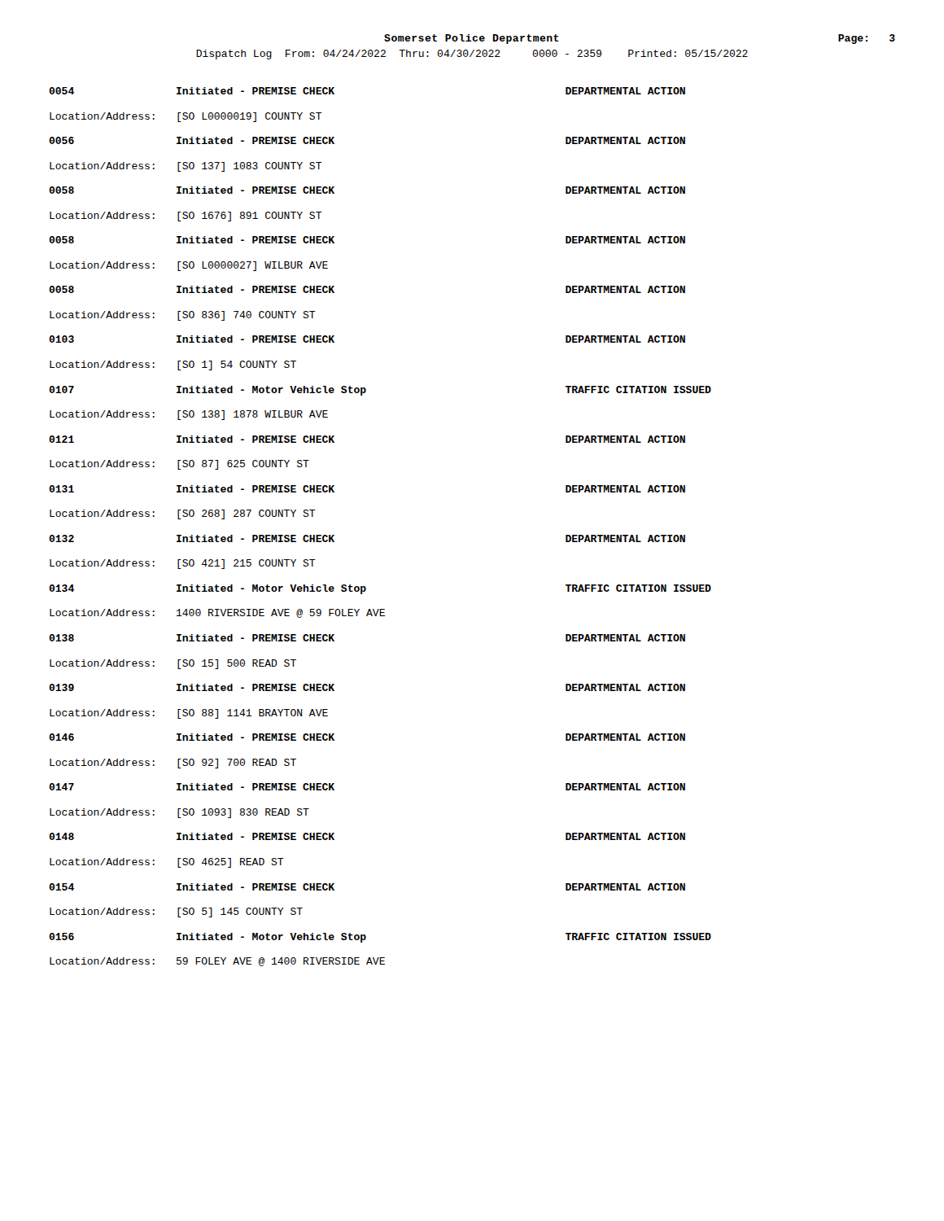Page: 3
Somerset Police Department
Dispatch Log From: 04/24/2022 Thru: 04/30/2022 0000 - 2359 Printed: 05/15/2022
| 0054 | Initiated - PREMISE CHECK | DEPARTMENTAL ACTION |
| Location/Address: | [SO L0000019] COUNTY ST |
| 0056 | Initiated - PREMISE CHECK | DEPARTMENTAL ACTION |
| Location/Address: | [SO 137] 1083 COUNTY ST |
| 0058 | Initiated - PREMISE CHECK | DEPARTMENTAL ACTION |
| Location/Address: | [SO 1676] 891 COUNTY ST |
| 0058 | Initiated - PREMISE CHECK | DEPARTMENTAL ACTION |
| Location/Address: | [SO L0000027] WILBUR AVE |
| 0058 | Initiated - PREMISE CHECK | DEPARTMENTAL ACTION |
| Location/Address: | [SO 836] 740 COUNTY ST |
| 0103 | Initiated - PREMISE CHECK | DEPARTMENTAL ACTION |
| Location/Address: | [SO 1] 54 COUNTY ST |
| 0107 | Initiated - Motor Vehicle Stop | TRAFFIC CITATION ISSUED |
| Location/Address: | [SO 138] 1878 WILBUR AVE |
| 0121 | Initiated - PREMISE CHECK | DEPARTMENTAL ACTION |
| Location/Address: | [SO 87] 625 COUNTY ST |
| 0131 | Initiated - PREMISE CHECK | DEPARTMENTAL ACTION |
| Location/Address: | [SO 268] 287 COUNTY ST |
| 0132 | Initiated - PREMISE CHECK | DEPARTMENTAL ACTION |
| Location/Address: | [SO 421] 215 COUNTY ST |
| 0134 | Initiated - Motor Vehicle Stop | TRAFFIC CITATION ISSUED |
| Location/Address: | 1400 RIVERSIDE AVE @ 59 FOLEY AVE |
| 0138 | Initiated - PREMISE CHECK | DEPARTMENTAL ACTION |
| Location/Address: | [SO 15] 500 READ ST |
| 0139 | Initiated - PREMISE CHECK | DEPARTMENTAL ACTION |
| Location/Address: | [SO 88] 1141 BRAYTON AVE |
| 0146 | Initiated - PREMISE CHECK | DEPARTMENTAL ACTION |
| Location/Address: | [SO 92] 700 READ ST |
| 0147 | Initiated - PREMISE CHECK | DEPARTMENTAL ACTION |
| Location/Address: | [SO 1093] 830 READ ST |
| 0148 | Initiated - PREMISE CHECK | DEPARTMENTAL ACTION |
| Location/Address: | [SO 4625] READ ST |
| 0154 | Initiated - PREMISE CHECK | DEPARTMENTAL ACTION |
| Location/Address: | [SO 5] 145 COUNTY ST |
| 0156 | Initiated - Motor Vehicle Stop | TRAFFIC CITATION ISSUED |
| Location/Address: | 59 FOLEY AVE @ 1400 RIVERSIDE AVE |